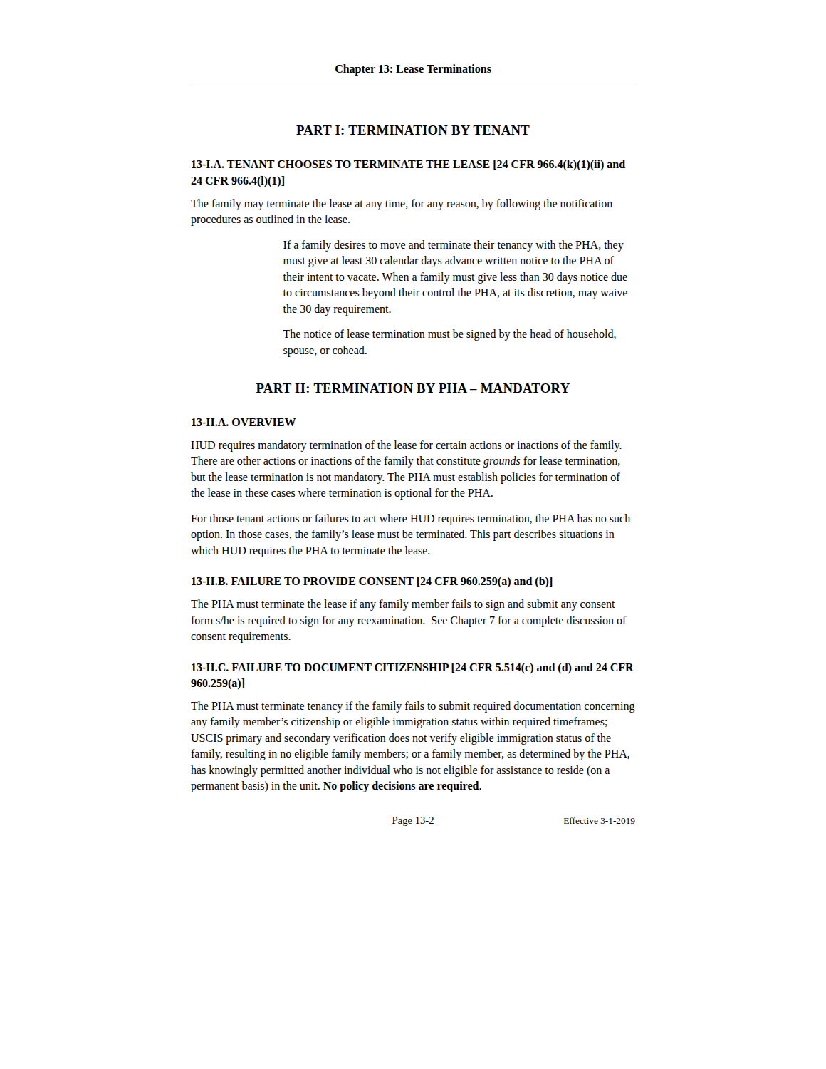Chapter 13: Lease Terminations
PART I: TERMINATION BY TENANT
13-I.A. TENANT CHOOSES TO TERMINATE THE LEASE [24 CFR 966.4(k)(1)(ii) and 24 CFR 966.4(l)(1)]
The family may terminate the lease at any time, for any reason, by following the notification procedures as outlined in the lease.
If a family desires to move and terminate their tenancy with the PHA, they must give at least 30 calendar days advance written notice to the PHA of their intent to vacate. When a family must give less than 30 days notice due to circumstances beyond their control the PHA, at its discretion, may waive the 30 day requirement.
The notice of lease termination must be signed by the head of household, spouse, or cohead.
PART II: TERMINATION BY PHA – MANDATORY
13-II.A. OVERVIEW
HUD requires mandatory termination of the lease for certain actions or inactions of the family. There are other actions or inactions of the family that constitute grounds for lease termination, but the lease termination is not mandatory. The PHA must establish policies for termination of the lease in these cases where termination is optional for the PHA.
For those tenant actions or failures to act where HUD requires termination, the PHA has no such option. In those cases, the family’s lease must be terminated. This part describes situations in which HUD requires the PHA to terminate the lease.
13-II.B. FAILURE TO PROVIDE CONSENT [24 CFR 960.259(a) and (b)]
The PHA must terminate the lease if any family member fails to sign and submit any consent form s/he is required to sign for any reexamination. See Chapter 7 for a complete discussion of consent requirements.
13-II.C. FAILURE TO DOCUMENT CITIZENSHIP [24 CFR 5.514(c) and (d) and 24 CFR 960.259(a)]
The PHA must terminate tenancy if the family fails to submit required documentation concerning any family member’s citizenship or eligible immigration status within required timeframes; USCIS primary and secondary verification does not verify eligible immigration status of the family, resulting in no eligible family members; or a family member, as determined by the PHA, has knowingly permitted another individual who is not eligible for assistance to reside (on a permanent basis) in the unit. No policy decisions are required.
Page 13-2
Effective 3-1-2019